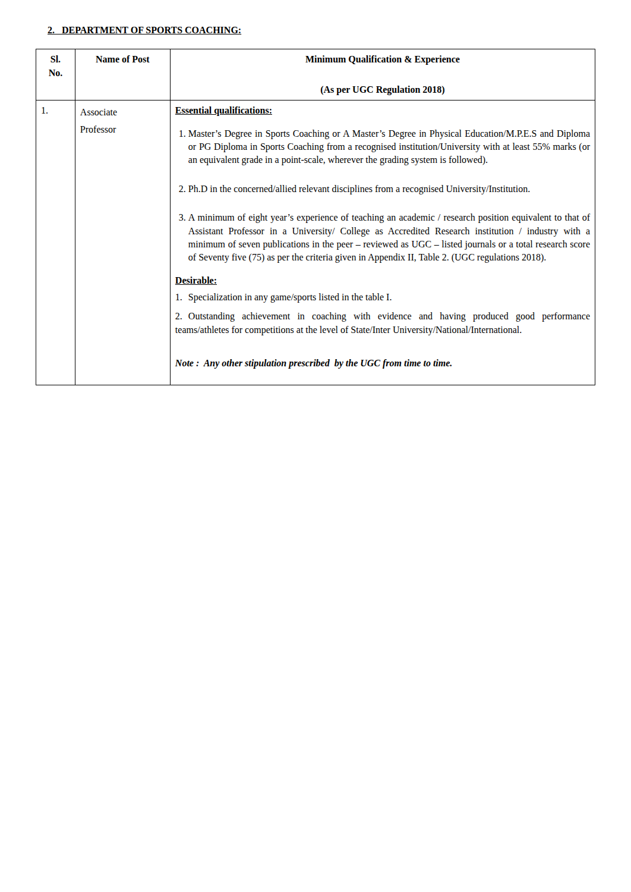2. DEPARTMENT OF SPORTS COACHING:
| Sl. No. | Name of Post | Minimum Qualification & Experience (As per UGC Regulation 2018) |
| --- | --- | --- |
| 1. | Associate Professor | Essential qualifications: Master’s Degree in Sports Coaching or A Master’s Degree in Physical Education/M.P.E.S and Diploma or PG Diploma in Sports Coaching from a recognised institution/University with at least 55% marks (or an equivalent grade in a point-scale, wherever the grading system is followed). Ph.D in the concerned/allied relevant disciplines from a recognised University/Institution. A minimum of eight year’s experience of teaching an academic / research position equivalent to that of Assistant Professor in a University/ College as Accredited Research institution / industry with a minimum of seven publications in the peer – reviewed as UGC – listed journals or a total research score of Seventy five (75) as per the criteria given in Appendix II, Table 2. (UGC regulations 2018). Desirable: 1. Specialization in any game/sports listed in the table I. 2. Outstanding achievement in coaching with evidence and having produced good performance teams/athletes for competitions at the level of State/Inter University/National/International. Note : Any other stipulation prescribed by the UGC from time to time. |